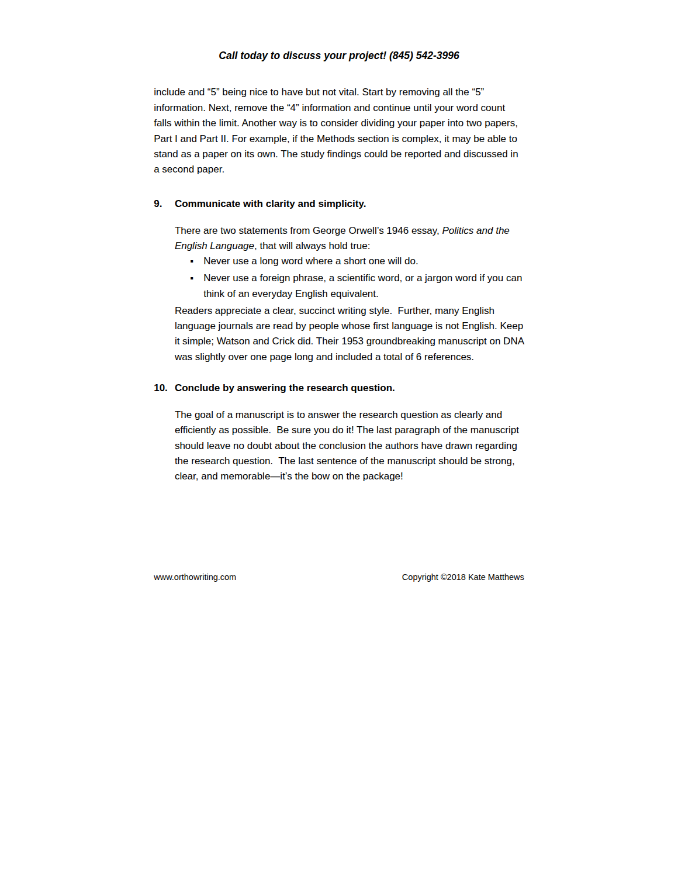Call today to discuss your project! (845) 542-3996
include and “5” being nice to have but not vital. Start by removing all the “5” information. Next, remove the “4” information and continue until your word count falls within the limit. Another way is to consider dividing your paper into two papers, Part I and Part II. For example, if the Methods section is complex, it may be able to stand as a paper on its own. The study findings could be reported and discussed in a second paper.
Communicate with clarity and simplicity.
There are two statements from George Orwell’s 1946 essay, Politics and the English Language, that will always hold true:
Never use a long word where a short one will do.
Never use a foreign phrase, a scientific word, or a jargon word if you can think of an everyday English equivalent.
Readers appreciate a clear, succinct writing style. Further, many English language journals are read by people whose first language is not English. Keep it simple; Watson and Crick did. Their 1953 groundbreaking manuscript on DNA was slightly over one page long and included a total of 6 references.
Conclude by answering the research question.
The goal of a manuscript is to answer the research question as clearly and efficiently as possible. Be sure you do it! The last paragraph of the manuscript should leave no doubt about the conclusion the authors have drawn regarding the research question. The last sentence of the manuscript should be strong, clear, and memorable—it’s the bow on the package!
www.orthowriting.com
Copyright ©2018 Kate Matthews